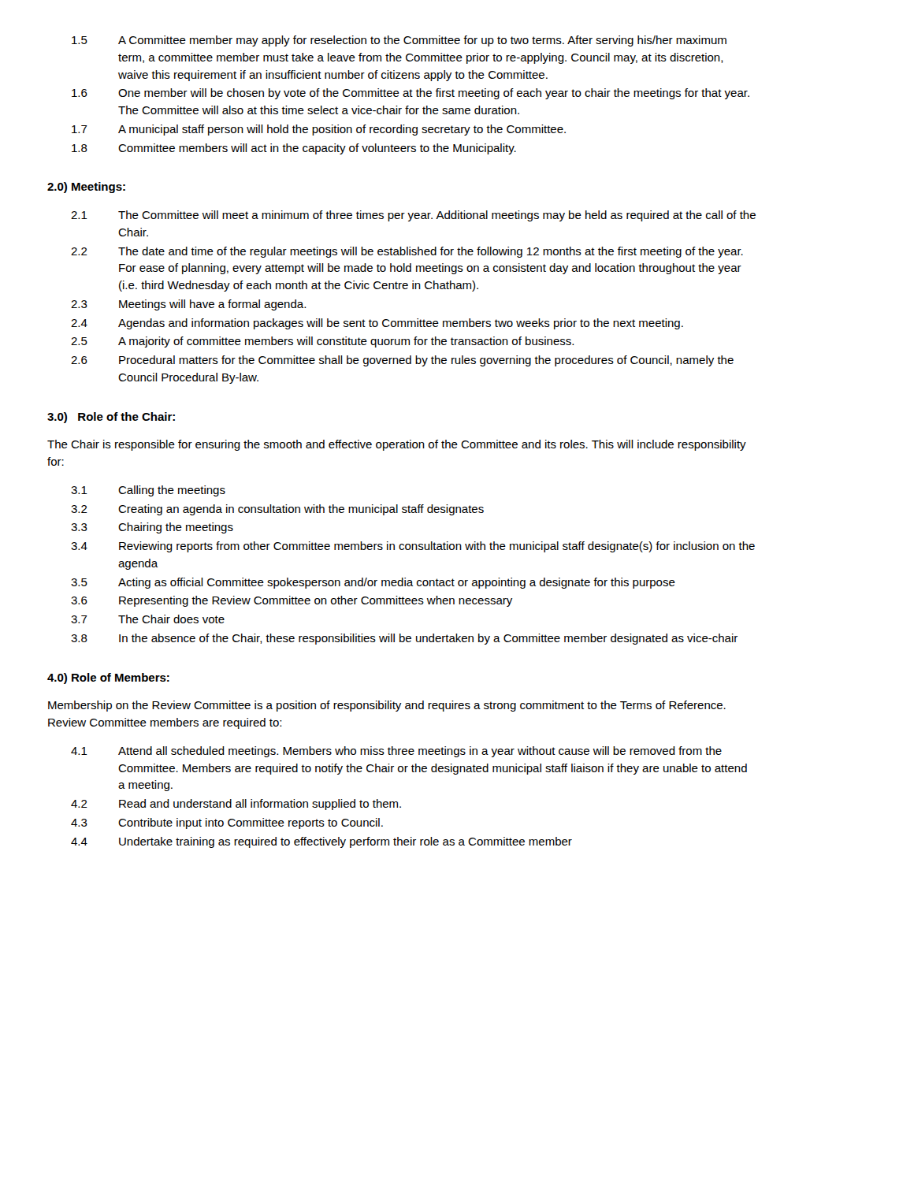1.5
A Committee member may apply for reselection to the Committee for up to two terms. After serving his/her maximum term, a committee member must take a leave from the Committee prior to re-applying. Council may, at its discretion, waive this requirement if an insufficient number of citizens apply to the Committee.
1.6
One member will be chosen by vote of the Committee at the first meeting of each year to chair the meetings for that year. The Committee will also at this time select a vice-chair for the same duration.
1.7
A municipal staff person will hold the position of recording secretary to the Committee.
1.8
Committee members will act in the capacity of volunteers to the Municipality.
2.0) Meetings:
2.1
The Committee will meet a minimum of three times per year. Additional meetings may be held as required at the call of the Chair.
2.2
The date and time of the regular meetings will be established for the following 12 months at the first meeting of the year. For ease of planning, every attempt will be made to hold meetings on a consistent day and location throughout the year (i.e. third Wednesday of each month at the Civic Centre in Chatham).
2.3
Meetings will have a formal agenda.
2.4
Agendas and information packages will be sent to Committee members two weeks prior to the next meeting.
2.5
A majority of committee members will constitute quorum for the transaction of business.
2.6
Procedural matters for the Committee shall be governed by the rules governing the procedures of Council, namely the Council Procedural By-law.
3.0) Role of the Chair:
The Chair is responsible for ensuring the smooth and effective operation of the Committee and its roles. This will include responsibility for:
3.1
Calling the meetings
3.2
Creating an agenda in consultation with the municipal staff designates
3.3
Chairing the meetings
3.4
Reviewing reports from other Committee members in consultation with the municipal staff designate(s) for inclusion on the agenda
3.5
Acting as official Committee spokesperson and/or media contact or appointing a designate for this purpose
3.6
Representing the Review Committee on other Committees when necessary
3.7
The Chair does vote
3.8
In the absence of the Chair, these responsibilities will be undertaken by a Committee member designated as vice-chair
4.0) Role of Members:
Membership on the Review Committee is a position of responsibility and requires a strong commitment to the Terms of Reference. Review Committee members are required to:
4.1
Attend all scheduled meetings. Members who miss three meetings in a year without cause will be removed from the Committee. Members are required to notify the Chair or the designated municipal staff liaison if they are unable to attend a meeting.
4.2
Read and understand all information supplied to them.
4.3
Contribute input into Committee reports to Council.
4.4
Undertake training as required to effectively perform their role as a Committee member